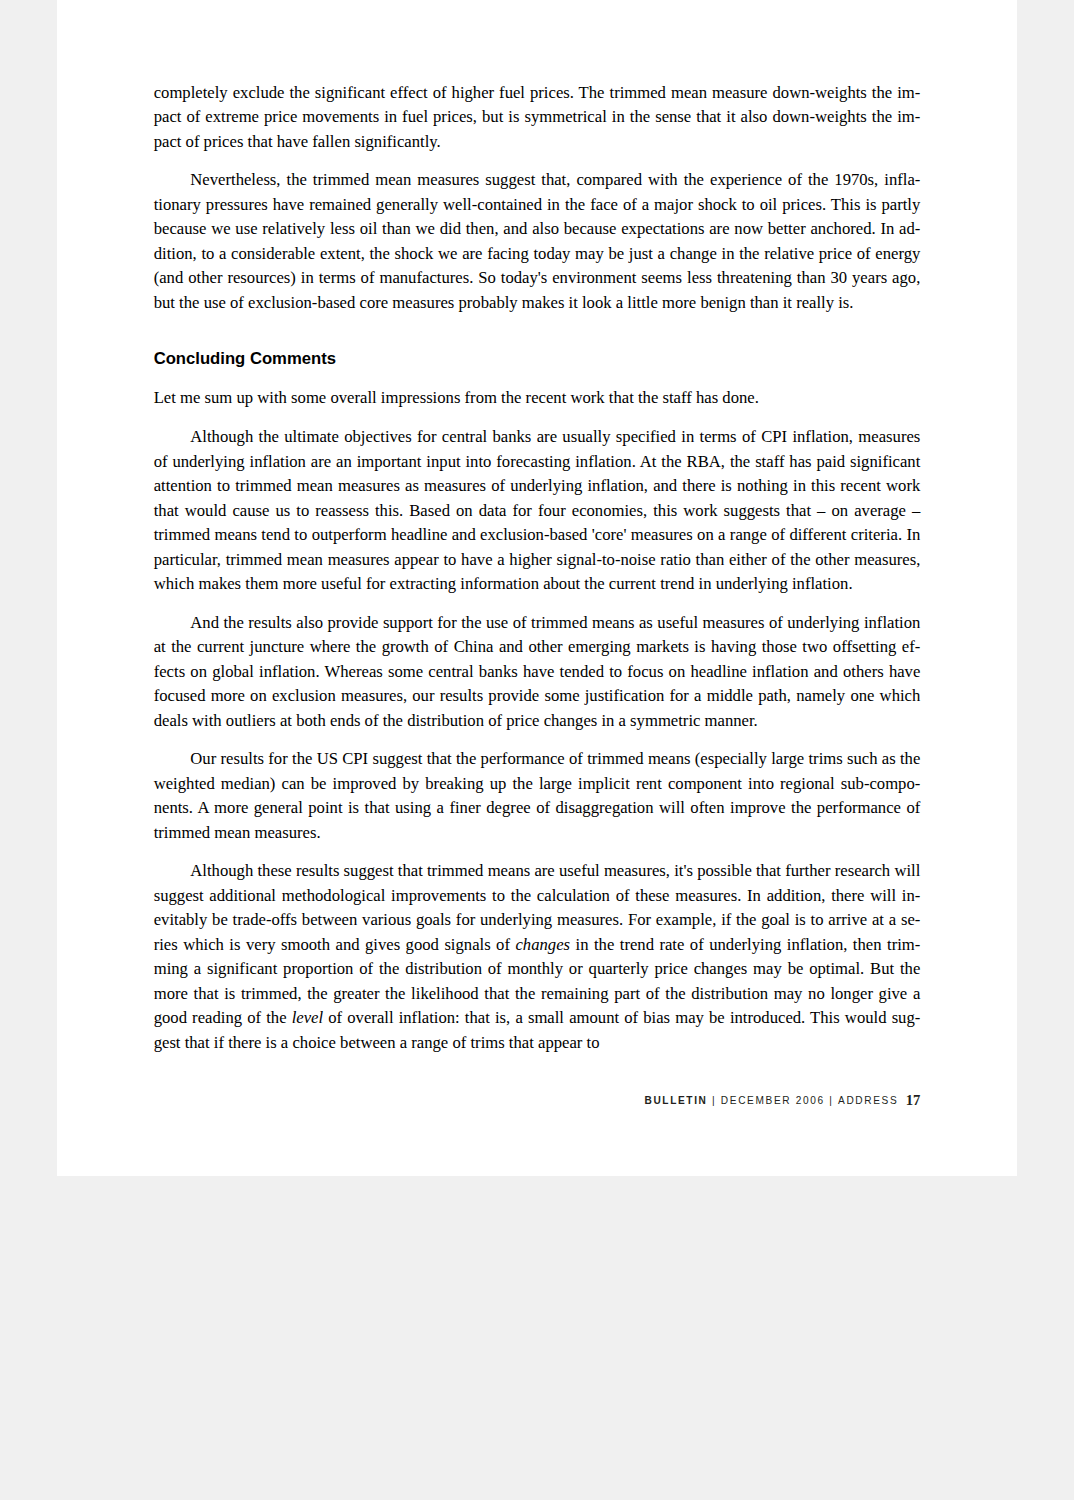completely exclude the significant effect of higher fuel prices. The trimmed mean measure down-weights the impact of extreme price movements in fuel prices, but is symmetrical in the sense that it also down-weights the impact of prices that have fallen significantly.
Nevertheless, the trimmed mean measures suggest that, compared with the experience of the 1970s, inflationary pressures have remained generally well-contained in the face of a major shock to oil prices. This is partly because we use relatively less oil than we did then, and also because expectations are now better anchored. In addition, to a considerable extent, the shock we are facing today may be just a change in the relative price of energy (and other resources) in terms of manufactures. So today's environment seems less threatening than 30 years ago, but the use of exclusion-based core measures probably makes it look a little more benign than it really is.
Concluding Comments
Let me sum up with some overall impressions from the recent work that the staff has done.
Although the ultimate objectives for central banks are usually specified in terms of CPI inflation, measures of underlying inflation are an important input into forecasting inflation. At the RBA, the staff has paid significant attention to trimmed mean measures as measures of underlying inflation, and there is nothing in this recent work that would cause us to reassess this. Based on data for four economies, this work suggests that – on average – trimmed means tend to outperform headline and exclusion-based 'core' measures on a range of different criteria. In particular, trimmed mean measures appear to have a higher signal-to-noise ratio than either of the other measures, which makes them more useful for extracting information about the current trend in underlying inflation.
And the results also provide support for the use of trimmed means as useful measures of underlying inflation at the current juncture where the growth of China and other emerging markets is having those two offsetting effects on global inflation. Whereas some central banks have tended to focus on headline inflation and others have focused more on exclusion measures, our results provide some justification for a middle path, namely one which deals with outliers at both ends of the distribution of price changes in a symmetric manner.
Our results for the US CPI suggest that the performance of trimmed means (especially large trims such as the weighted median) can be improved by breaking up the large implicit rent component into regional sub-components. A more general point is that using a finer degree of disaggregation will often improve the performance of trimmed mean measures.
Although these results suggest that trimmed means are useful measures, it's possible that further research will suggest additional methodological improvements to the calculation of these measures. In addition, there will inevitably be trade-offs between various goals for underlying measures. For example, if the goal is to arrive at a series which is very smooth and gives good signals of changes in the trend rate of underlying inflation, then trimming a significant proportion of the distribution of monthly or quarterly price changes may be optimal. But the more that is trimmed, the greater the likelihood that the remaining part of the distribution may no longer give a good reading of the level of overall inflation: that is, a small amount of bias may be introduced. This would suggest that if there is a choice between a range of trims that appear to
BULLETIN|DECEMBER 2006|ADDRESS17